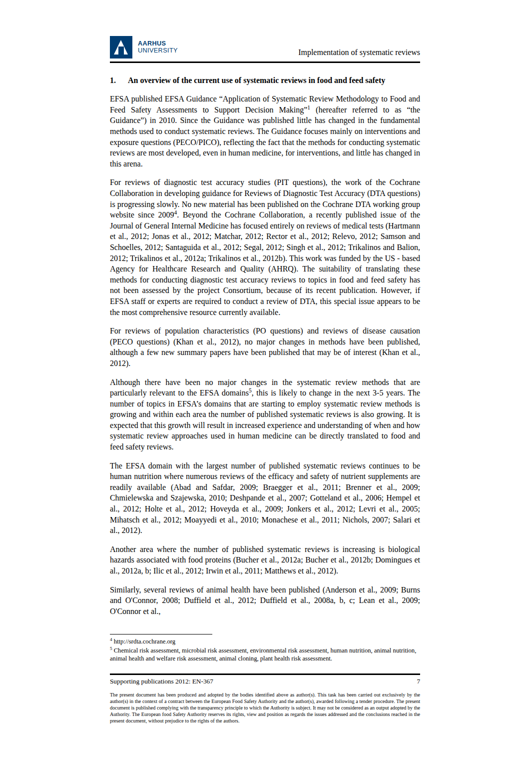AARHUS UNIVERSITY
Implementation of systematic reviews
1. An overview of the current use of systematic reviews in food and feed safety
EFSA published EFSA Guidance “Application of Systematic Review Methodology to Food and Feed Safety Assessments to Support Decision Making”1 (hereafter referred to as “the Guidance”) in 2010. Since the Guidance was published little has changed in the fundamental methods used to conduct systematic reviews. The Guidance focuses mainly on interventions and exposure questions (PECO/PICO), reflecting the fact that the methods for conducting systematic reviews are most developed, even in human medicine, for interventions, and little has changed in this arena.
For reviews of diagnostic test accuracy studies (PIT questions), the work of the Cochrane Collaboration in developing guidance for Reviews of Diagnostic Test Accuracy (DTA questions) is progressing slowly. No new material has been published on the Cochrane DTA working group website since 20094. Beyond the Cochrane Collaboration, a recently published issue of the Journal of General Internal Medicine has focused entirely on reviews of medical tests (Hartmann et al., 2012; Jonas et al., 2012; Matchar, 2012; Rector et al., 2012; Relevo, 2012; Samson and Schoelles, 2012; Santaguida et al., 2012; Segal, 2012; Singh et al., 2012; Trikalinos and Balion, 2012; Trikalinos et al., 2012a; Trikalinos et al., 2012b). This work was funded by the US - based Agency for Healthcare Research and Quality (AHRQ). The suitability of translating these methods for conducting diagnostic test accuracy reviews to topics in food and feed safety has not been assessed by the project Consortium, because of its recent publication. However, if EFSA staff or experts are required to conduct a review of DTA, this special issue appears to be the most comprehensive resource currently available.
For reviews of population characteristics (PO questions) and reviews of disease causation (PECO questions) (Khan et al., 2012), no major changes in methods have been published, although a few new summary papers have been published that may be of interest (Khan et al., 2012).
Although there have been no major changes in the systematic review methods that are particularly relevant to the EFSA domains5, this is likely to change in the next 3-5 years. The number of topics in EFSA’s domains that are starting to employ systematic review methods is growing and within each area the number of published systematic reviews is also growing. It is expected that this growth will result in increased experience and understanding of when and how systematic review approaches used in human medicine can be directly translated to food and feed safety reviews.
The EFSA domain with the largest number of published systematic reviews continues to be human nutrition where numerous reviews of the efficacy and safety of nutrient supplements are readily available (Abad and Safdar, 2009; Braegger et al., 2011; Brenner et al., 2009; Chmielewska and Szajewska, 2010; Deshpande et al., 2007; Gotteland et al., 2006; Hempel et al., 2012; Holte et al., 2012; Hoveyda et al., 2009; Jonkers et al., 2012; Levri et al., 2005; Mihatsch et al., 2012; Moayyedi et al., 2010; Monachese et al., 2011; Nichols, 2007; Salari et al., 2012).
Another area where the number of published systematic reviews is increasing is biological hazards associated with food proteins (Bucher et al., 2012a; Bucher et al., 2012b; Domingues et al., 2012a, b; Ilic et al., 2012; Irwin et al., 2011; Matthews et al., 2012).
Similarly, several reviews of animal health have been published (Anderson et al., 2009; Burns and O'Connor, 2008; Duffield et al., 2012; Duffield et al., 2008a, b, c; Lean et al., 2009; O'Connor et al.,
4 http://srdta.cochrane.org
5 Chemical risk assessment, microbial risk assessment, environmental risk assessment, human nutrition, animal nutrition, animal health and welfare risk assessment, animal cloning, plant health risk assessment.
Supporting publications 2012: EN-367 7
The present document has been produced and adopted by the bodies identified above as author(s). This task has been carried out exclusively by the author(s) in the context of a contract between the European Food Safety Authority and the author(s), awarded following a tender procedure. The present document is published complying with the transparency principle to which the Authority is subject. It may not be considered as an output adopted by the Authority. The European food Safety Authority reserves its rights, view and position as regards the issues addressed and the conclusions reached in the present document, without prejudice to the rights of the authors.